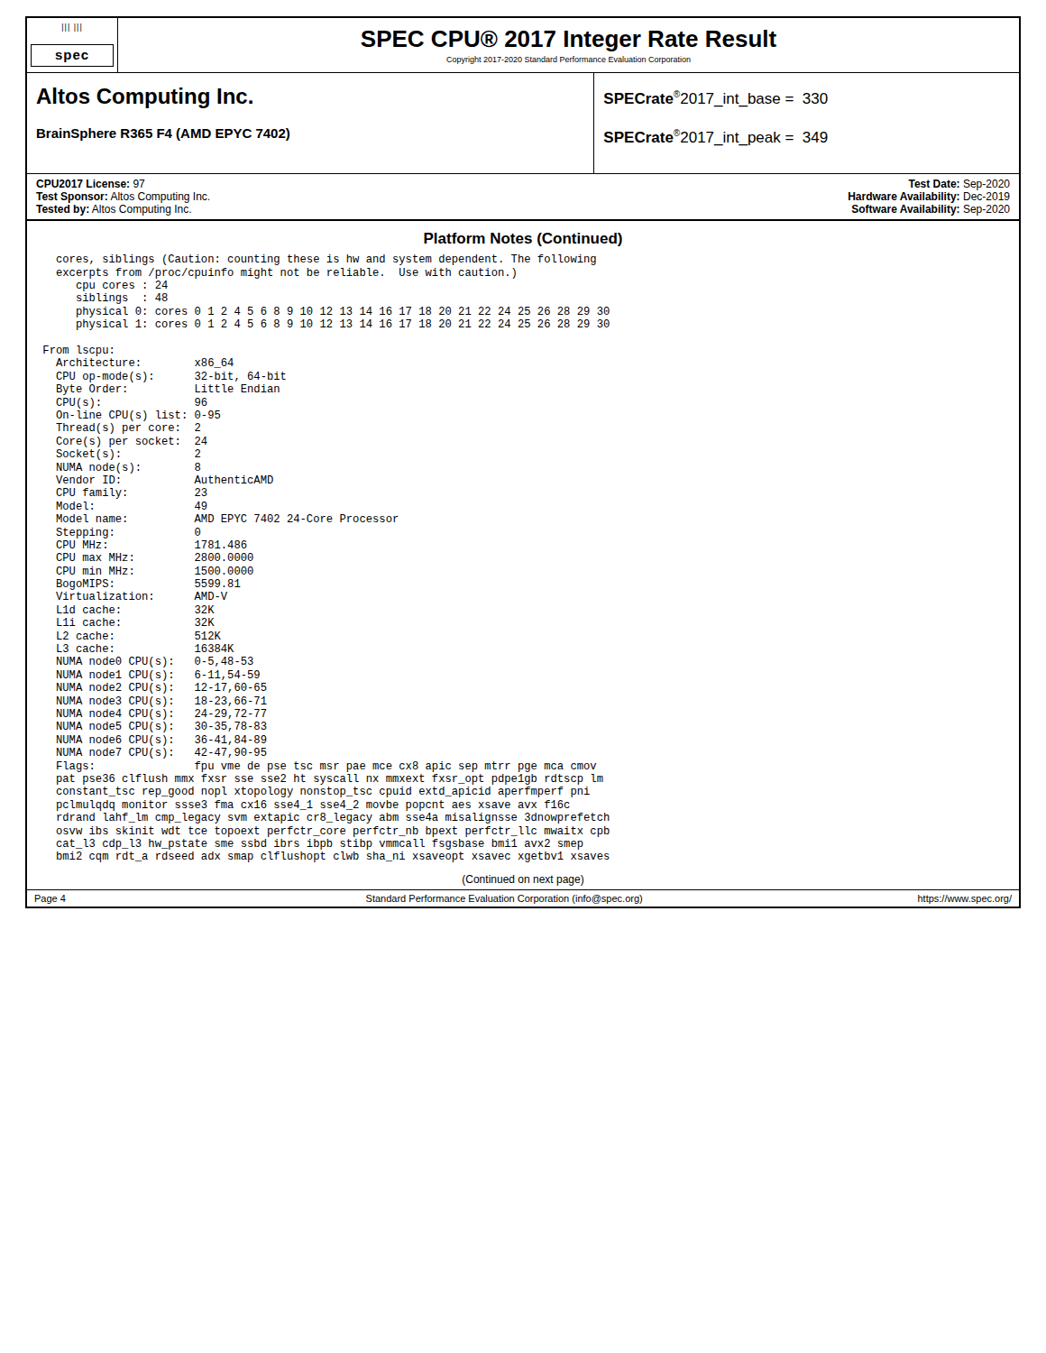||| |||
spec
SPEC CPU® 2017 Integer Rate Result
Copyright 2017-2020 Standard Performance Evaluation Corporation
Altos Computing Inc.
BrainSphere R365 F4 (AMD EPYC 7402)
SPECrate®2017_int_base = 330
SPECrate®2017_int_peak = 349
CPU2017 License: 97
Test Sponsor: Altos Computing Inc.
Tested by: Altos Computing Inc.
Test Date: Sep-2020
Hardware Availability: Dec-2019
Software Availability: Sep-2020
Platform Notes (Continued)
   cores, siblings (Caution: counting these is hw and system dependent. The following
   excerpts from /proc/cpuinfo might not be reliable.  Use with caution.)
      cpu cores : 24
      siblings  : 48
      physical 0: cores 0 1 2 4 5 6 8 9 10 12 13 14 16 17 18 20 21 22 24 25 26 28 29 30
      physical 1: cores 0 1 2 4 5 6 8 9 10 12 13 14 16 17 18 20 21 22 24 25 26 28 29 30

 From lscpu:
   Architecture:        x86_64
   CPU op-mode(s):      32-bit, 64-bit
   Byte Order:          Little Endian
   CPU(s):              96
   On-line CPU(s) list: 0-95
   Thread(s) per core:  2
   Core(s) per socket:  24
   Socket(s):           2
   NUMA node(s):        8
   Vendor ID:           AuthenticAMD
   CPU family:          23
   Model:               49
   Model name:          AMD EPYC 7402 24-Core Processor
   Stepping:            0
   CPU MHz:             1781.486
   CPU max MHz:         2800.0000
   CPU min MHz:         1500.0000
   BogoMIPS:            5599.81
   Virtualization:      AMD-V
   L1d cache:           32K
   L1i cache:           32K
   L2 cache:            512K
   L3 cache:            16384K
   NUMA node0 CPU(s):   0-5,48-53
   NUMA node1 CPU(s):   6-11,54-59
   NUMA node2 CPU(s):   12-17,60-65
   NUMA node3 CPU(s):   18-23,66-71
   NUMA node4 CPU(s):   24-29,72-77
   NUMA node5 CPU(s):   30-35,78-83
   NUMA node6 CPU(s):   36-41,84-89
   NUMA node7 CPU(s):   42-47,90-95
   Flags:               fpu vme de pse tsc msr pae mce cx8 apic sep mtrr pge mca cmov
   pat pse36 clflush mmx fxsr sse sse2 ht syscall nx mmxext fxsr_opt pdpe1gb rdtscp lm
   constant_tsc rep_good nopl xtopology nonstop_tsc cpuid extd_apicid aperfmperf pni
   pclmulqdq monitor ssse3 fma cx16 sse4_1 sse4_2 movbe popcnt aes xsave avx f16c
   rdrand lahf_lm cmp_legacy svm extapic cr8_legacy abm sse4a misalignsse 3dnowprefetch
   osvw ibs skinit wdt tce topoext perfctr_core perfctr_nb bpext perfctr_llc mwaitx cpb
   cat_l3 cdp_l3 hw_pstate sme ssbd ibrs ibpb stibp vmmcall fsgsbase bmi1 avx2 smep
   bmi2 cqm rdt_a rdseed adx smap clflushopt clwb sha_ni xsaveopt xsavec xgetbv1 xsaves
(Continued on next page)
Page 4
Standard Performance Evaluation Corporation (info@spec.org)
https://www.spec.org/